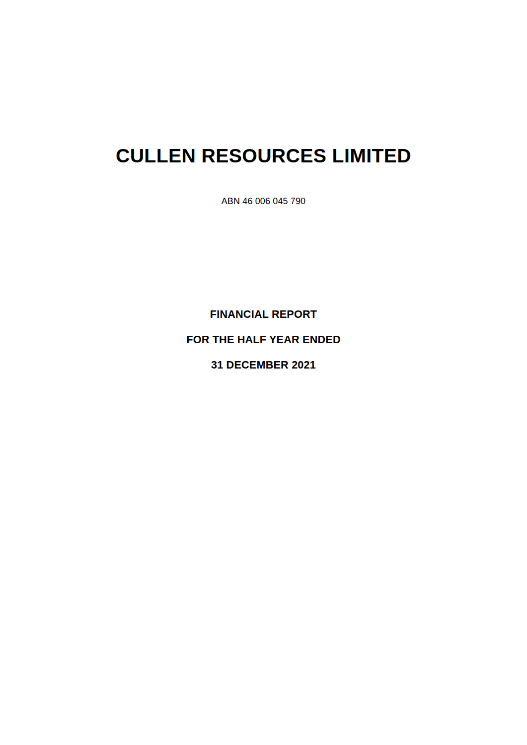CULLEN RESOURCES LIMITED
ABN 46 006 045 790
FINANCIAL REPORT
FOR THE HALF YEAR ENDED
31 DECEMBER 2021